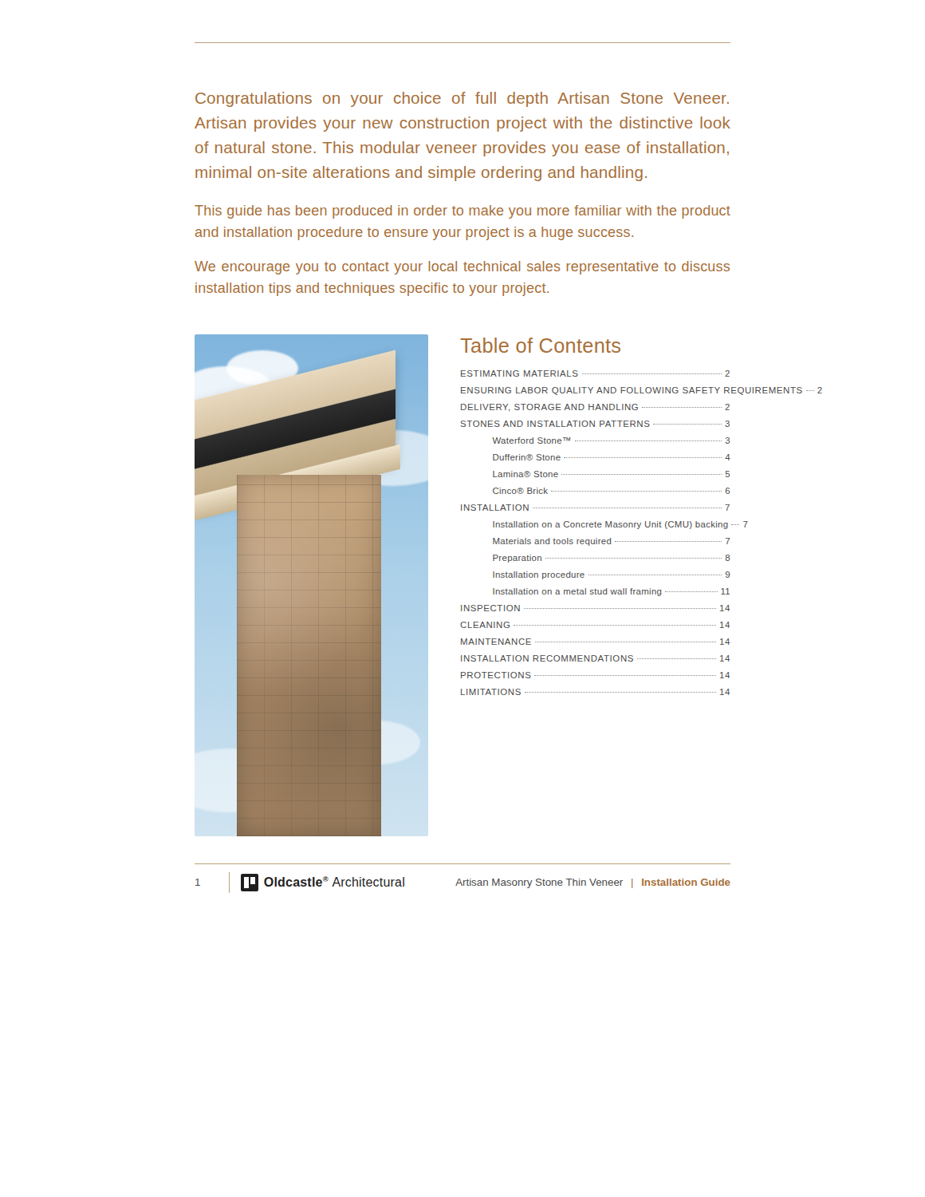Congratulations on your choice of full depth Artisan Stone Veneer. Artisan provides your new construction project with the distinctive look of natural stone. This modular veneer provides you ease of installation, minimal on-site alterations and simple ordering and handling.
This guide has been produced in order to make you more familiar with the product and installation procedure to ensure your project is a huge success.
We encourage you to contact your local technical sales representative to discuss installation tips and techniques specific to your project.
Table of Contents
Estimating Materials 2
Ensuring Labor Quality and Following Safety Requirements 2
Delivery, Storage and Handling 2
Stones and Installation Patterns 3
Waterford Stone™ 3
Dufferin® Stone 4
Lamina® Stone 5
Cinco® Brick 6
Installation 7
Installation on a Concrete Masonry Unit (CMU) backing 7
Materials and tools required 7
Preparation 8
Installation procedure 9
Installation on a metal stud wall framing 11
Inspection 14
Cleaning 14
Maintenance 14
Installation Recommendations 14
Protections 14
Limitations 14
1
Oldcastle® Architectural
Artisan Masonry Stone Thin Veneer | Installation Guide